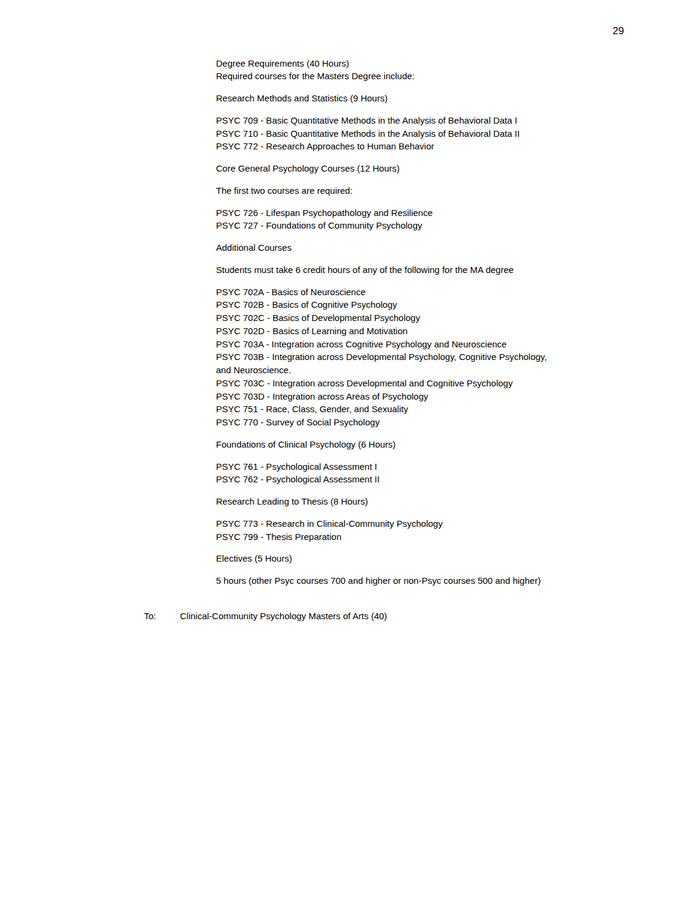29
Degree Requirements (40 Hours)
Required courses for the Masters Degree include:
Research Methods and Statistics (9 Hours)
PSYC 709 - Basic Quantitative Methods in the Analysis of Behavioral Data I
PSYC 710 - Basic Quantitative Methods in the Analysis of Behavioral Data II
PSYC 772 - Research Approaches to Human Behavior
Core General Psychology Courses (12 Hours)
The first two courses are required:
PSYC 726 - Lifespan Psychopathology and Resilience
PSYC 727 - Foundations of Community Psychology
Additional Courses
Students must take 6 credit hours of any of the following for the MA degree
PSYC 702A - Basics of Neuroscience
PSYC 702B - Basics of Cognitive Psychology
PSYC 702C - Basics of Developmental Psychology
PSYC 702D - Basics of Learning and Motivation
PSYC 703A - Integration across Cognitive Psychology and Neuroscience
PSYC 703B - Integration across Developmental Psychology, Cognitive Psychology, and Neuroscience.
PSYC 703C - Integration across Developmental and Cognitive Psychology
PSYC 703D - Integration across Areas of Psychology
PSYC 751 - Race, Class, Gender, and Sexuality
PSYC 770 - Survey of Social Psychology
Foundations of Clinical Psychology (6 Hours)
PSYC 761 - Psychological Assessment I
PSYC 762 - Psychological Assessment II
Research Leading to Thesis (8 Hours)
PSYC 773 - Research in Clinical-Community Psychology
PSYC 799 - Thesis Preparation
Electives (5 Hours)
5 hours (other Psyc courses 700 and higher or non-Psyc courses 500 and higher)
To: Clinical-Community Psychology Masters of Arts (40)